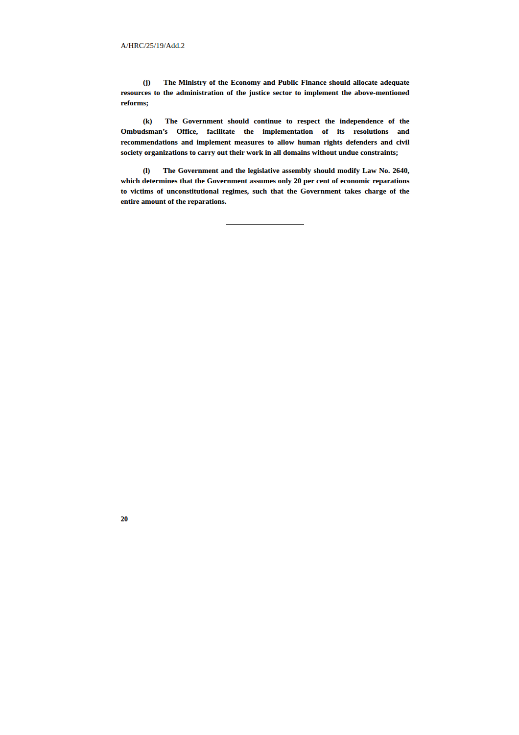A/HRC/25/19/Add.2
(j) The Ministry of the Economy and Public Finance should allocate adequate resources to the administration of the justice sector to implement the above-mentioned reforms;
(k) The Government should continue to respect the independence of the Ombudsman’s Office, facilitate the implementation of its resolutions and recommendations and implement measures to allow human rights defenders and civil society organizations to carry out their work in all domains without undue constraints;
(l) The Government and the legislative assembly should modify Law No. 2640, which determines that the Government assumes only 20 per cent of economic reparations to victims of unconstitutional regimes, such that the Government takes charge of the entire amount of the reparations.
20